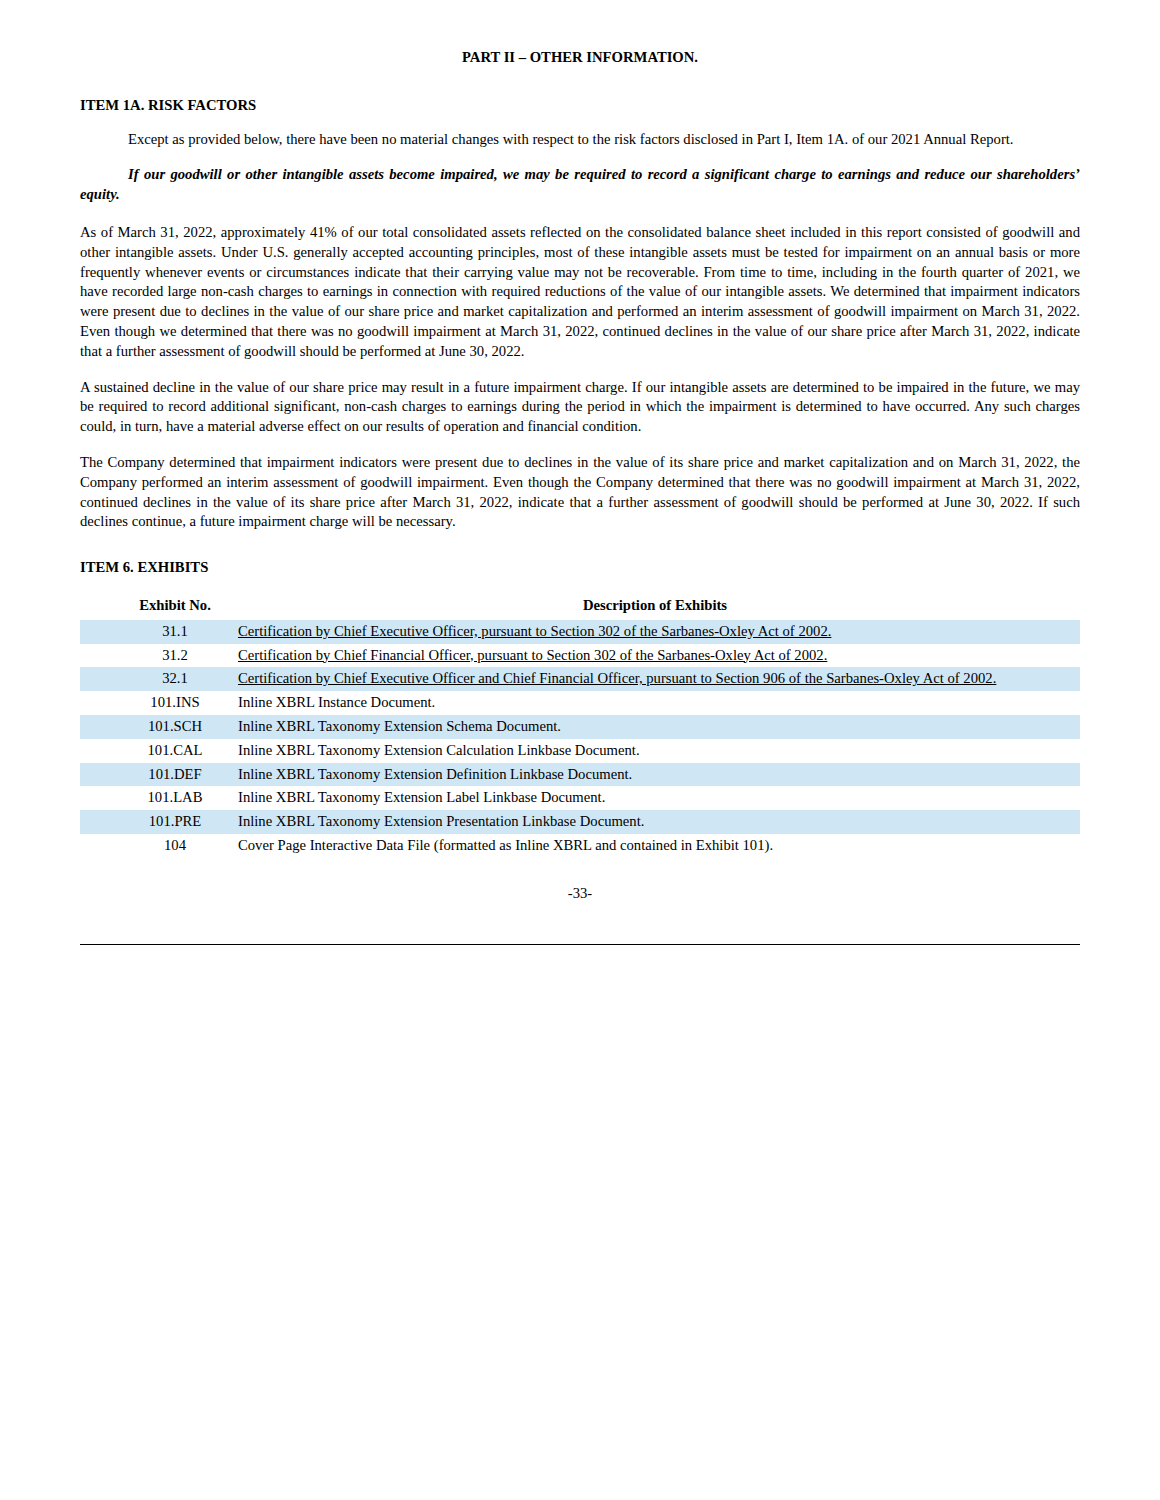PART II – OTHER INFORMATION.
ITEM 1A. RISK FACTORS
Except as provided below, there have been no material changes with respect to the risk factors disclosed in Part I, Item 1A. of our 2021 Annual Report.
If our goodwill or other intangible assets become impaired, we may be required to record a significant charge to earnings and reduce our shareholders’ equity.
As of March 31, 2022, approximately 41% of our total consolidated assets reflected on the consolidated balance sheet included in this report consisted of goodwill and other intangible assets. Under U.S. generally accepted accounting principles, most of these intangible assets must be tested for impairment on an annual basis or more frequently whenever events or circumstances indicate that their carrying value may not be recoverable. From time to time, including in the fourth quarter of 2021, we have recorded large non-cash charges to earnings in connection with required reductions of the value of our intangible assets. We determined that impairment indicators were present due to declines in the value of our share price and market capitalization and performed an interim assessment of goodwill impairment on March 31, 2022. Even though we determined that there was no goodwill impairment at March 31, 2022, continued declines in the value of our share price after March 31, 2022, indicate that a further assessment of goodwill should be performed at June 30, 2022.
A sustained decline in the value of our share price may result in a future impairment charge. If our intangible assets are determined to be impaired in the future, we may be required to record additional significant, non-cash charges to earnings during the period in which the impairment is determined to have occurred. Any such charges could, in turn, have a material adverse effect on our results of operation and financial condition.
The Company determined that impairment indicators were present due to declines in the value of its share price and market capitalization and on March 31, 2022, the Company performed an interim assessment of goodwill impairment. Even though the Company determined that there was no goodwill impairment at March 31, 2022, continued declines in the value of its share price after March 31, 2022, indicate that a further assessment of goodwill should be performed at June 30, 2022. If such declines continue, a future impairment charge will be necessary.
ITEM 6. EXHIBITS
| Exhibit No. | Description of Exhibits |
| --- | --- |
| 31.1 | Certification by Chief Executive Officer, pursuant to Section 302 of the Sarbanes-Oxley Act of 2002. |
| 31.2 | Certification by Chief Financial Officer, pursuant to Section 302 of the Sarbanes-Oxley Act of 2002. |
| 32.1 | Certification by Chief Executive Officer and Chief Financial Officer, pursuant to Section 906 of the Sarbanes-Oxley Act of 2002. |
| 101.INS | Inline XBRL Instance Document. |
| 101.SCH | Inline XBRL Taxonomy Extension Schema Document. |
| 101.CAL | Inline XBRL Taxonomy Extension Calculation Linkbase Document. |
| 101.DEF | Inline XBRL Taxonomy Extension Definition Linkbase Document. |
| 101.LAB | Inline XBRL Taxonomy Extension Label Linkbase Document. |
| 101.PRE | Inline XBRL Taxonomy Extension Presentation Linkbase Document. |
| 104 | Cover Page Interactive Data File (formatted as Inline XBRL and contained in Exhibit 101). |
-33-